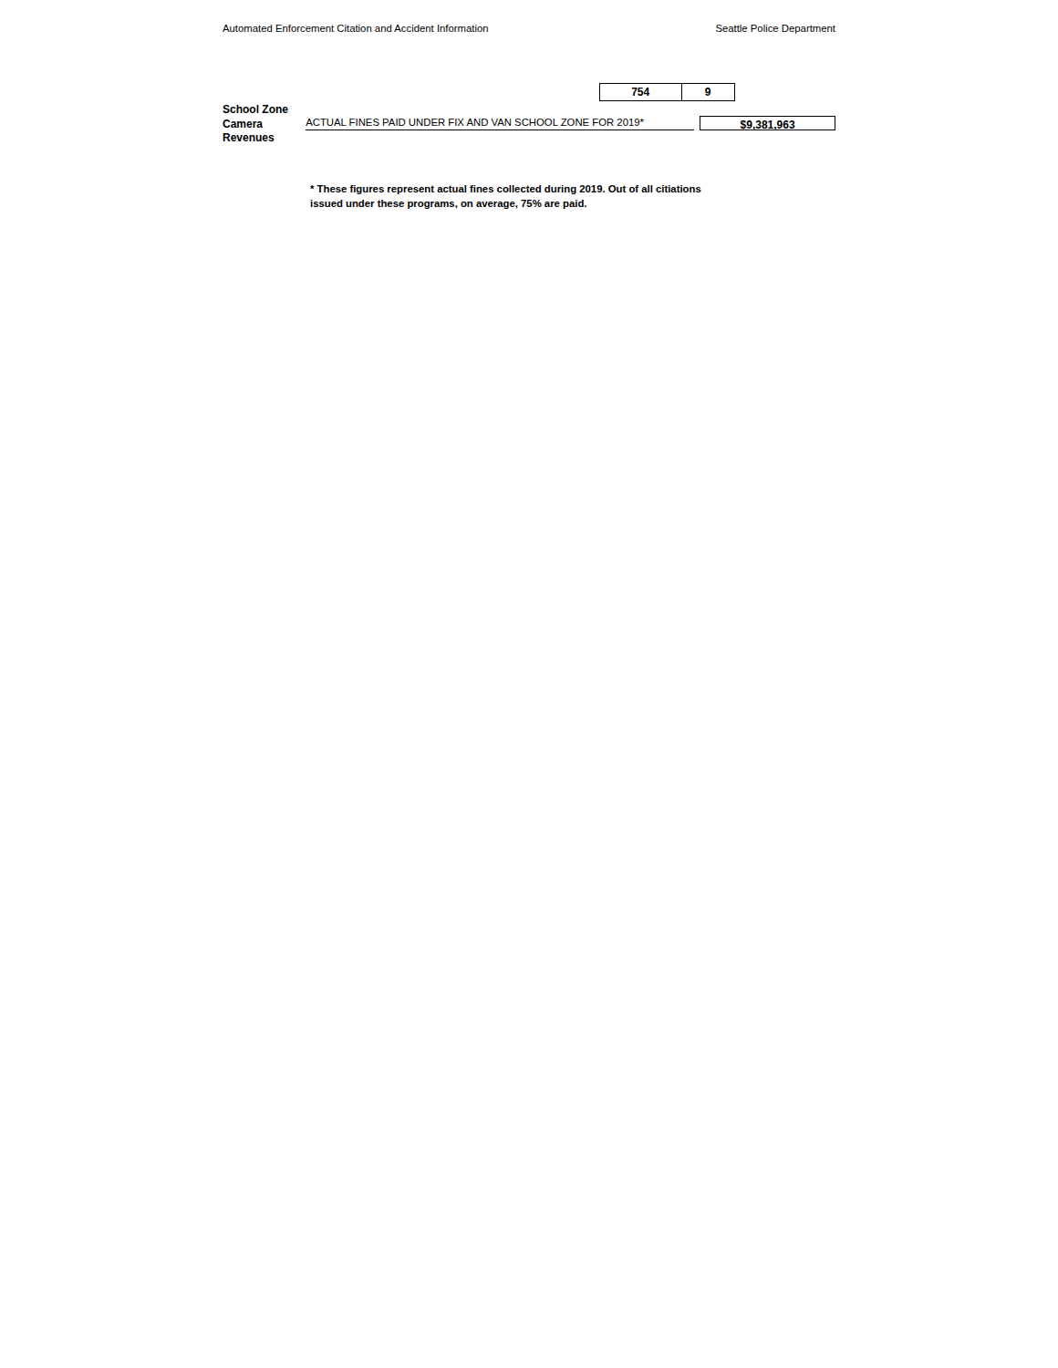Automated Enforcement Citation and Accident Information
Seattle Police Department
| 754 | 9 |
School Zone
Camera Revenues
ACTUAL FINES PAID UNDER FIX AND VAN SCHOOL ZONE FOR 2019*
$9,381,963
* These figures represent actual fines collected during 2019. Out of all citiations issued under these programs, on average, 75% are paid.